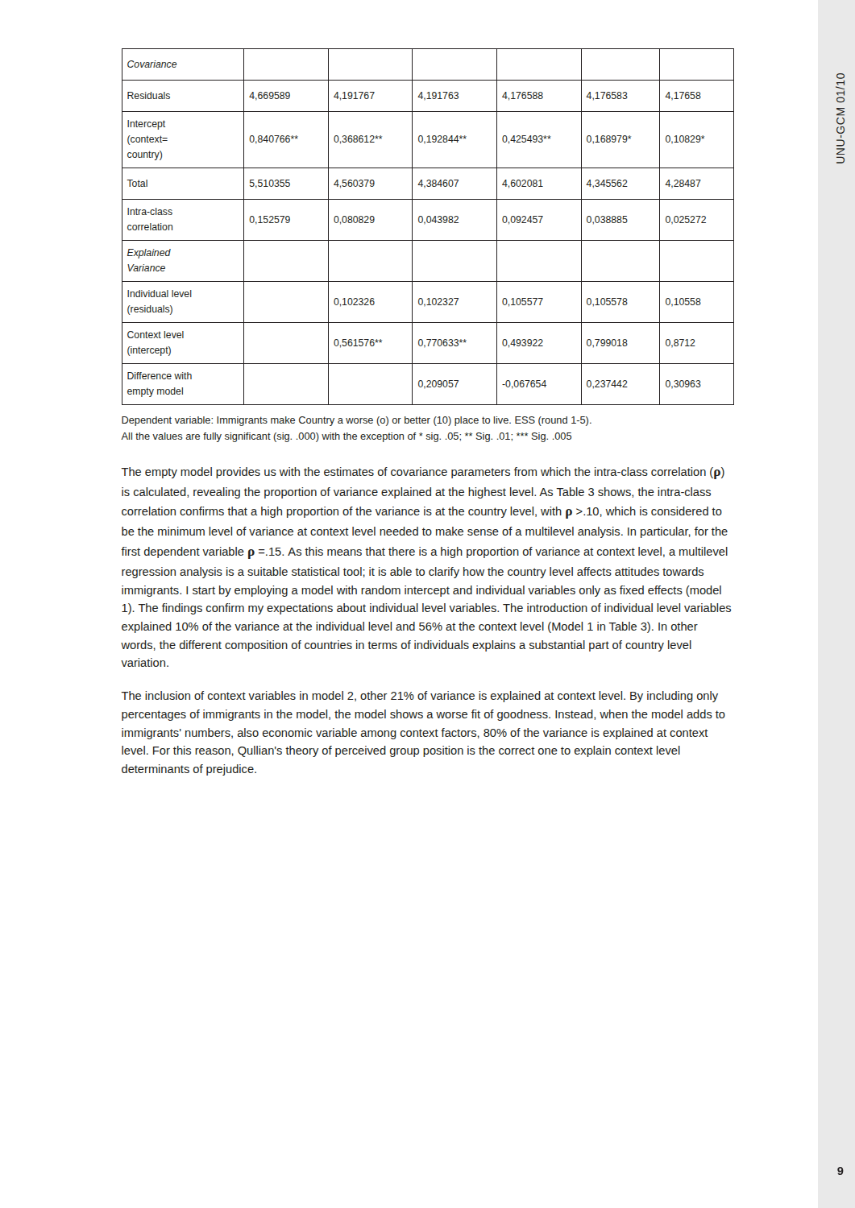UNU-GCM 01/10
9
| Covariance | | | | | | |
| Residuals | 4,669589 | 4,191767 | 4,191763 | 4,176588 | 4,176583 | 4,17658 |
| Intercept (context= country) | 0,840766** | 0,368612** | 0,192844** | 0,425493** | 0,168979* | 0,10829* |
| Total | 5,510355 | 4,560379 | 4,384607 | 4,602081 | 4,345562 | 4,28487 |
| Intra-class correlation | 0,152579 | 0,080829 | 0,043982 | 0,092457 | 0,038885 | 0,025272 |
| Explained Variance | | | | | | |
| Individual level (residuals) | | 0,102326 | 0,102327 | 0,105577 | 0,105578 | 0,10558 |
| Context level (intercept) | | 0,561576** | 0,770633** | 0,493922 | 0,799018 | 0,8712 |
| Difference with empty model | | | 0,209057 | -0,067654 | 0,237442 | 0,30963 |
Dependent variable: Immigrants make Country a worse (o) or better (10) place to live. ESS (round 1-5).
All the values are fully significant (sig. .000) with the exception of * sig. .05; ** Sig. .01; *** Sig. .005
The empty model provides us with the estimates of covariance parameters from which the intra-class correlation (ρ) is calculated, revealing the proportion of variance explained at the highest level. As Table 3 shows, the intra-class correlation confirms that a high proportion of the variance is at the country level, with ρ >.10, which is considered to be the minimum level of variance at context level needed to make sense of a multilevel analysis. In particular, for the first dependent variable ρ =.15. As this means that there is a high proportion of variance at context level, a multilevel regression analysis is a suitable statistical tool; it is able to clarify how the country level affects attitudes towards immigrants. I start by employing a model with random intercept and individual variables only as fixed effects (model 1). The findings confirm my expectations about individual level variables. The introduction of individual level variables explained 10% of the variance at the individual level and 56% at the context level (Model 1 in Table 3). In other words, the different composition of countries in terms of individuals explains a substantial part of country level variation.
The inclusion of context variables in model 2, other 21% of variance is explained at context level. By including only percentages of immigrants in the model, the model shows a worse fit of goodness. Instead, when the model adds to immigrants' numbers, also economic variable among context factors, 80% of the variance is explained at context level. For this reason, Qullian's theory of perceived group position is the correct one to explain context level determinants of prejudice.